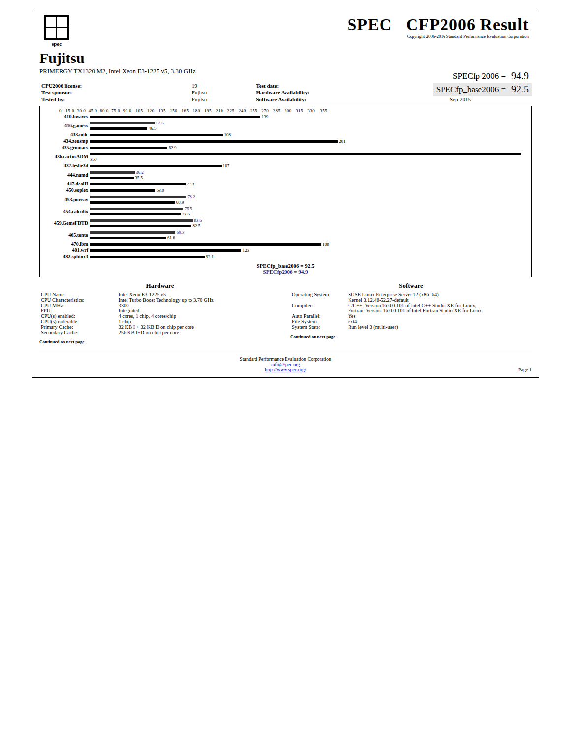spec
SPEC CFP2006 Result
Copyright 2006-2016 Standard Performance Evaluation Corporation
Fujitsu
PRIMERGY TX1320 M2, Intel Xeon E3-1225 v5, 3.30 GHz
| SPECfp 2006 = | 94.9 |
| SPECfp_base2006 = | 92.5 |
| CPU2006 license: | 19 | Test date: | Jan-2016 |
| Test sponsor: | Fujitsu | Hardware Availability: | Feb-2016 |
| Tested by: | Fujitsu | Software Availability: | Sep-2015 |
0 15.0 30.0 45.0 60.0 75.0 90.0 105 120 135 150 165 180 195 210 225 240 255 270 285 300 315 330 355
| 410.bwaves | 139 |
| 416.gamess | 52.6 46.5 |
| 433.milc | 108 |
| 434.zeusmp | 201 |
| 435.gromacs | 62.9 |
| 436.cactusADM | 350 |
| 437.leslie3d | 107 |
| 444.namd | 36.2 35.5 |
| 447.dealII | 77.3 |
| 450.soplex | 53.0 |
| 453.povray | 78.2 68.9 |
| 454.calculix | 75.5 73.6 |
| 459.GemsFDTD | 83.6 82.5 |
| 465.tonto | 69.3 61.6 |
| 470.lbm | 188 |
| 481.wrf | 123 |
| 482.sphinx3 | 93.1 |
SPECfp_base2006 = 92.5
SPECfp2006 = 94.9
Hardware
| CPU Name: | Intel Xeon E3-1225 v5 |
| CPU Characteristics: | Intel Turbo Boost Technology up to 3.70 GHz |
| CPU MHz: | 3300 |
| FPU: | Integrated |
| CPU(s) enabled: | 4 cores, 1 chip, 4 cores/chip |
| CPU(s) orderable: | 1 chip |
| Primary Cache: | 32 KB I + 32 KB D on chip per core |
| Secondary Cache: | 256 KB I+D on chip per core |
Continued on next page
Software
| Operating System: | SUSE Linux Enterprise Server 12 (x86_64) Kernel 3.12.48-52.27-default |
| Compiler: | C/C++: Version 16.0.0.101 of Intel C++ Studio XE for Linux; Fortran: Version 16.0.0.101 of Intel Fortran Studio XE for Linux |
| Auto Parallel: | Yes |
| File System: | ext4 |
| System State: | Run level 3 (multi-user) |
Continued on next page
Standard Performance Evaluation Corporation
info@spec.org
http://www.spec.org/ Page 1